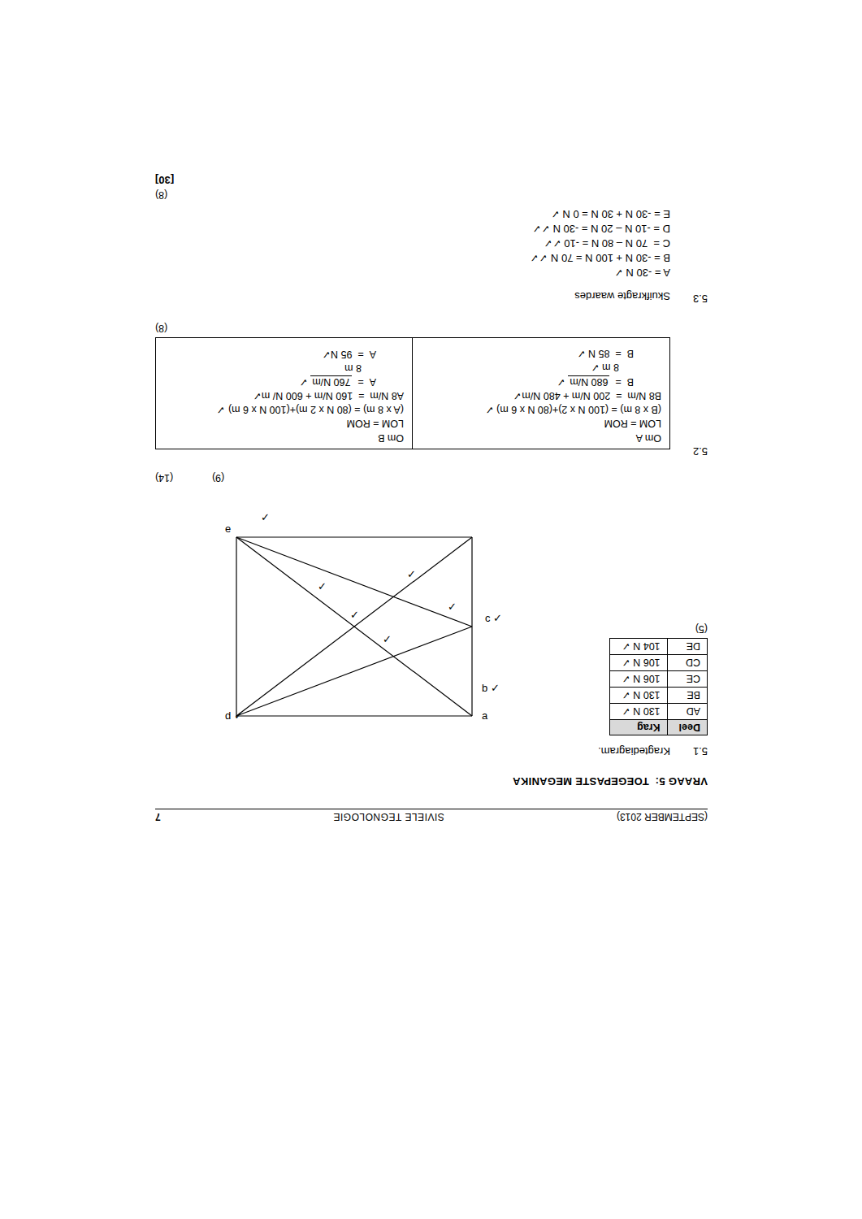(SEPTEMBER 2013)
SIVIELE TEGNOLOGIE
7
VRAAG 5: TOEGEPASTE MEGANIKA
5.1
Kragtediagram.
| Deel | Krag |
| --- | --- |
| AD | 130 N ✓ |
| BE | 130 N ✓ |
| CE | 106 N ✓ |
| CD | 106 N ✓ |
| DE | 104 N ✓ |
(5)
Points: a (top-left) b (upper-left, slightly below a) c (middle-left) d (right, upper) e (bottom-left) a b ✓ c ✓ d ✓ e ✓ ✓ ✓ ✓ ✓ ✓
(9)
(14)
5.2
Om A
LOM = ROM
(B x 8 m) = (100 N x 2)+(80 N x 6 m) ✓
B8 N/m = 200 N/m + 480 N/m✓
B = 680 N/m ✓
8 m ✓
B = 85 N ✓
Om B
LOM = ROM
(A x 8 m) = (80 N x 2 m)+(100 N x 6 m) ✓
A8 N/m = 160 N/m + 600 N/ m✓
A = 760 N/m ✓
8 m
A = 95 N✓
(8)
5.3
Skuifkragte waardes
A = -30 N ✓
B = -30 N + 100 N = 70 N ✓✓
C = 70 N – 80 N = -10 ✓✓
D = -10 N – 20 N = -30 N ✓✓
E = -30 N + 30 N = 0 N ✓
(8)
[30]